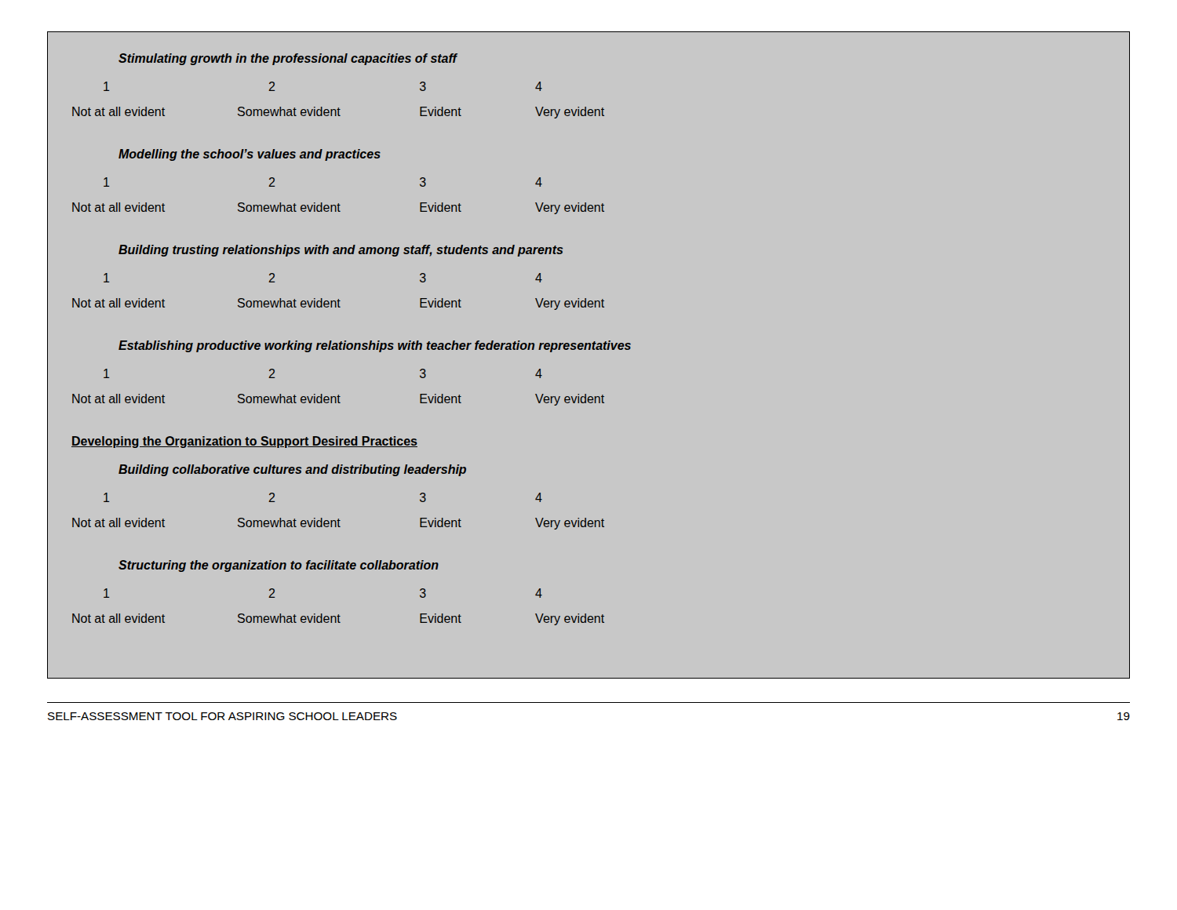Stimulating growth in the professional capacities of staff
| 1 | 2 | 3 | 4 |
| Not at all evident | Somewhat evident | Evident | Very evident |
Modelling the school’s values and practices
| 1 | 2 | 3 | 4 |
| Not at all evident | Somewhat evident | Evident | Very evident |
Building trusting relationships with and among staff, students and parents
| 1 | 2 | 3 | 4 |
| Not at all evident | Somewhat evident | Evident | Very evident |
Establishing productive working relationships with teacher federation representatives
| 1 | 2 | 3 | 4 |
| Not at all evident | Somewhat evident | Evident | Very evident |
Developing the Organization to Support Desired Practices
Building collaborative cultures and distributing leadership
| 1 | 2 | 3 | 4 |
| Not at all evident | Somewhat evident | Evident | Very evident |
Structuring the organization to facilitate collaboration
| 1 | 2 | 3 | 4 |
| Not at all evident | Somewhat evident | Evident | Very evident |
SELF-ASSESSMENT TOOL FOR ASPIRING SCHOOL LEADERS 19